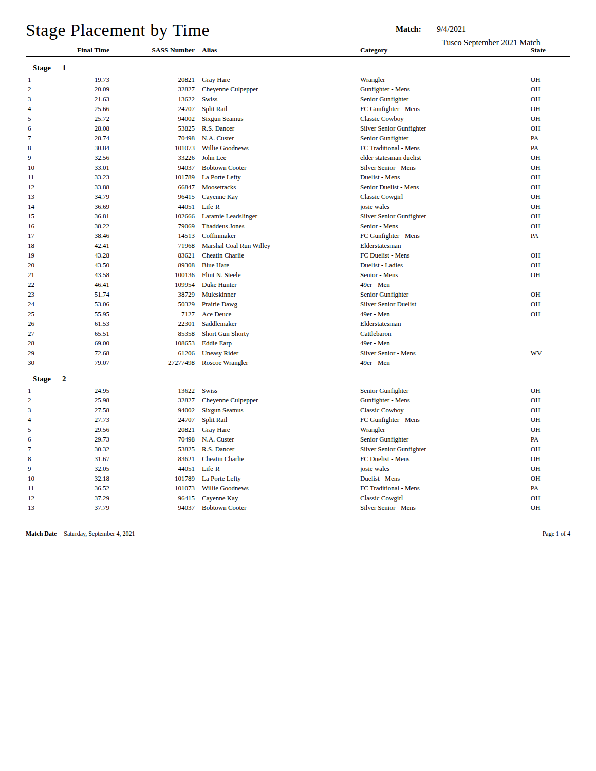Stage Placement by Time
Match: 9/4/2021
Tusco September 2021 Match
| | Final Time | SASS Number | Alias | Category | State |
| --- | --- | --- | --- | --- | --- |
| Stage 1 | |
| 1 | 19.73 | 20821 | Gray Hare | Wrangler | OH |
| 2 | 20.09 | 32827 | Cheyenne Culpepper | Gunfighter - Mens | OH |
| 3 | 21.63 | 13622 | Swiss | Senior Gunfighter | OH |
| 4 | 25.66 | 24707 | Split Rail | FC Gunfighter - Mens | OH |
| 5 | 25.72 | 94002 | Sixgun Seamus | Classic Cowboy | OH |
| 6 | 28.08 | 53825 | R.S. Dancer | Silver Senior Gunfighter | OH |
| 7 | 28.74 | 70498 | N.A. Custer | Senior Gunfighter | PA |
| 8 | 30.84 | 101073 | Willie Goodnews | FC Traditional - Mens | PA |
| 9 | 32.56 | 33226 | John Lee | elder statesman duelist | OH |
| 10 | 33.01 | 94037 | Bobtown Cooter | Silver Senior - Mens | OH |
| 11 | 33.23 | 101789 | La Porte Lefty | Duelist - Mens | OH |
| 12 | 33.88 | 66847 | Moosetracks | Senior Duelist - Mens | OH |
| 13 | 34.79 | 96415 | Cayenne Kay | Classic Cowgirl | OH |
| 14 | 36.69 | 44051 | Life-R | josie wales | OH |
| 15 | 36.81 | 102666 | Laramie Leadslinger | Silver Senior Gunfighter | OH |
| 16 | 38.22 | 79069 | Thaddeus Jones | Senior - Mens | OH |
| 17 | 38.46 | 14513 | Coffinmaker | FC Gunfighter - Mens | PA |
| 18 | 42.41 | 71968 | Marshal Coal Run Willey | Elderstatesman | |
| 19 | 43.28 | 83621 | Cheatin Charlie | FC Duelist - Mens | OH |
| 20 | 43.50 | 89308 | Blue Hare | Duelist - Ladies | OH |
| 21 | 43.58 | 100136 | Flint N. Steele | Senior - Mens | OH |
| 22 | 46.41 | 109954 | Duke Hunter | 49er - Men | |
| 23 | 51.74 | 38729 | Muleskinner | Senior Gunfighter | OH |
| 24 | 53.06 | 50329 | Prairie Dawg | Silver Senior Duelist | OH |
| 25 | 55.95 | 7127 | Ace Deuce | 49er - Men | OH |
| 26 | 61.53 | 22301 | Saddlemaker | Elderstatesman | |
| 27 | 65.51 | 85358 | Short Gun Shorty | Cattlebaron | |
| 28 | 69.00 | 108653 | Eddie Earp | 49er - Men | |
| 29 | 72.68 | 61206 | Uneasy Rider | Silver Senior - Mens | WV |
| 30 | 79.07 | 27277498 | Roscoe Wrangler | 49er - Men | |
| Stage 2 | |
| 1 | 24.95 | 13622 | Swiss | Senior Gunfighter | OH |
| 2 | 25.98 | 32827 | Cheyenne Culpepper | Gunfighter - Mens | OH |
| 3 | 27.58 | 94002 | Sixgun Seamus | Classic Cowboy | OH |
| 4 | 27.73 | 24707 | Split Rail | FC Gunfighter - Mens | OH |
| 5 | 29.56 | 20821 | Gray Hare | Wrangler | OH |
| 6 | 29.73 | 70498 | N.A. Custer | Senior Gunfighter | PA |
| 7 | 30.32 | 53825 | R.S. Dancer | Silver Senior Gunfighter | OH |
| 8 | 31.67 | 83621 | Cheatin Charlie | FC Duelist - Mens | OH |
| 9 | 32.05 | 44051 | Life-R | josie wales | OH |
| 10 | 32.18 | 101789 | La Porte Lefty | Duelist - Mens | OH |
| 11 | 36.52 | 101073 | Willie Goodnews | FC Traditional - Mens | PA |
| 12 | 37.29 | 96415 | Cayenne Kay | Classic Cowgirl | OH |
| 13 | 37.79 | 94037 | Bobtown Cooter | Silver Senior - Mens | OH |
Match Date Saturday, September 4, 2021
Page 1 of 4